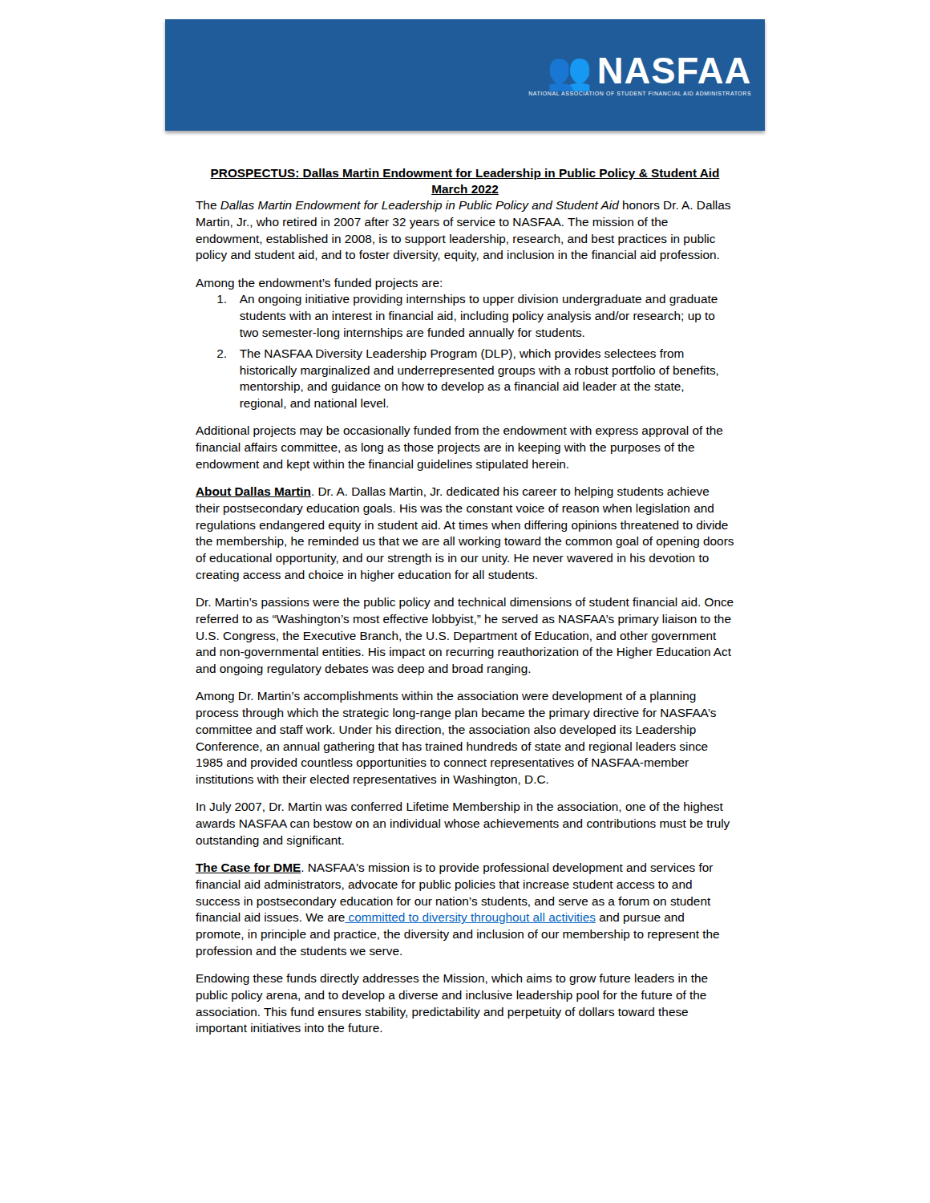👥NASFAA National Association of Student Financial Aid Administrators
PROSPECTUS: Dallas Martin Endowment for Leadership in Public Policy & Student Aid March 2022
The Dallas Martin Endowment for Leadership in Public Policy and Student Aid honors Dr. A. Dallas Martin, Jr., who retired in 2007 after 32 years of service to NASFAA. The mission of the endowment, established in 2008, is to support leadership, research, and best practices in public policy and student aid, and to foster diversity, equity, and inclusion in the financial aid profession.
Among the endowment’s funded projects are:
An ongoing initiative providing internships to upper division undergraduate and graduate students with an interest in financial aid, including policy analysis and/or research; up to two semester-long internships are funded annually for students.
The NASFAA Diversity Leadership Program (DLP), which provides selectees from historically marginalized and underrepresented groups with a robust portfolio of benefits, mentorship, and guidance on how to develop as a financial aid leader at the state, regional, and national level.
Additional projects may be occasionally funded from the endowment with express approval of the financial affairs committee, as long as those projects are in keeping with the purposes of the endowment and kept within the financial guidelines stipulated herein.
About Dallas Martin. Dr. A. Dallas Martin, Jr. dedicated his career to helping students achieve their postsecondary education goals. His was the constant voice of reason when legislation and regulations endangered equity in student aid. At times when differing opinions threatened to divide the membership, he reminded us that we are all working toward the common goal of opening doors of educational opportunity, and our strength is in our unity. He never wavered in his devotion to creating access and choice in higher education for all students.
Dr. Martin’s passions were the public policy and technical dimensions of student financial aid. Once referred to as “Washington’s most effective lobbyist,” he served as NASFAA’s primary liaison to the U.S. Congress, the Executive Branch, the U.S. Department of Education, and other government and non-governmental entities. His impact on recurring reauthorization of the Higher Education Act and ongoing regulatory debates was deep and broad ranging.
Among Dr. Martin’s accomplishments within the association were development of a planning process through which the strategic long-range plan became the primary directive for NASFAA’s committee and staff work. Under his direction, the association also developed its Leadership Conference, an annual gathering that has trained hundreds of state and regional leaders since 1985 and provided countless opportunities to connect representatives of NASFAA-member institutions with their elected representatives in Washington, D.C.
In July 2007, Dr. Martin was conferred Lifetime Membership in the association, one of the highest awards NASFAA can bestow on an individual whose achievements and contributions must be truly outstanding and significant.
The Case for DME. NASFAA's mission is to provide professional development and services for financial aid administrators, advocate for public policies that increase student access to and success in postsecondary education for our nation’s students, and serve as a forum on student financial aid issues. We are committed to diversity throughout all activities and pursue and promote, in principle and practice, the diversity and inclusion of our membership to represent the profession and the students we serve.
Endowing these funds directly addresses the Mission, which aims to grow future leaders in the public policy arena, and to develop a diverse and inclusive leadership pool for the future of the association. This fund ensures stability, predictability and perpetuity of dollars toward these important initiatives into the future.